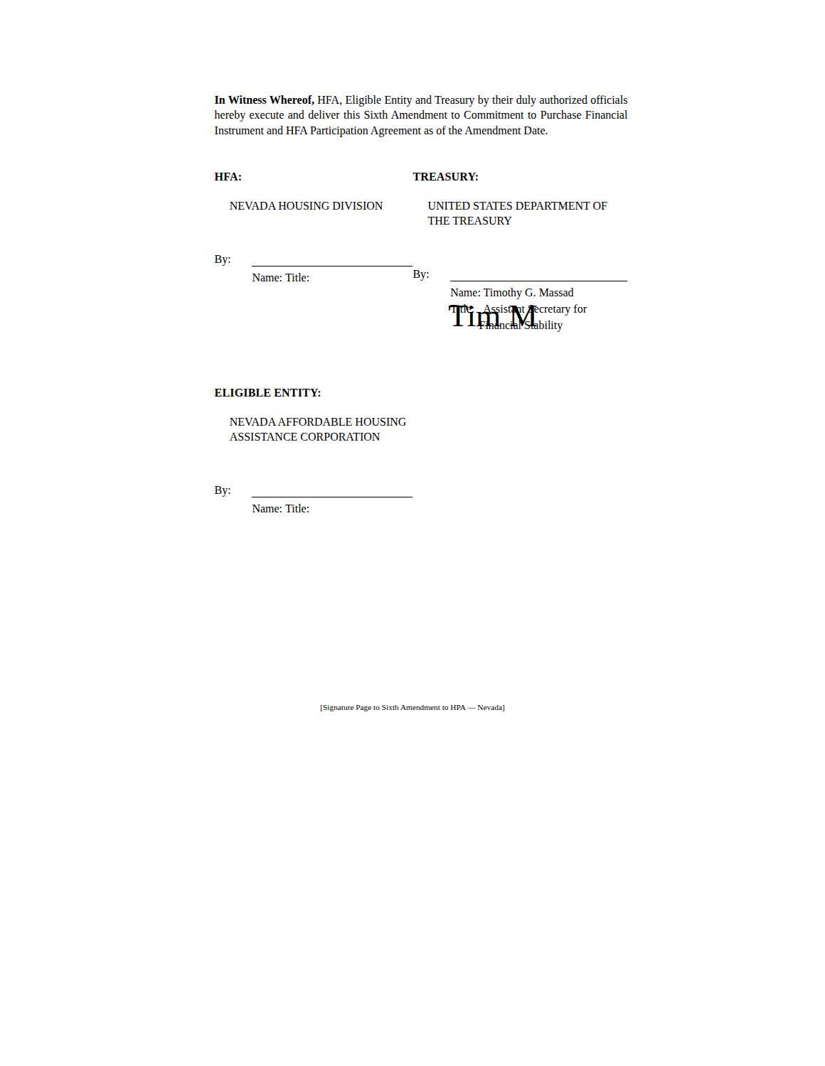In Witness Whereof, HFA, Eligible Entity and Treasury by their duly authorized officials hereby execute and deliver this Sixth Amendment to Commitment to Purchase Financial Instrument and HFA Participation Agreement as of the Amendment Date.
| HFA: NEVADA HOUSING DIVISION By: Name: Title: | TREASURY: UNITED STATES DEPARTMENT OF THE TREASURY By: Tim M Name: Timothy G. Massad Title: Assistant Secretary for Financial Stability |
| ELIGIBLE ENTITY: NEVADA AFFORDABLE HOUSING ASSISTANCE CORPORATION By: Name: Title: | |
[Signature Page to Sixth Amendment to HPA — Nevada]